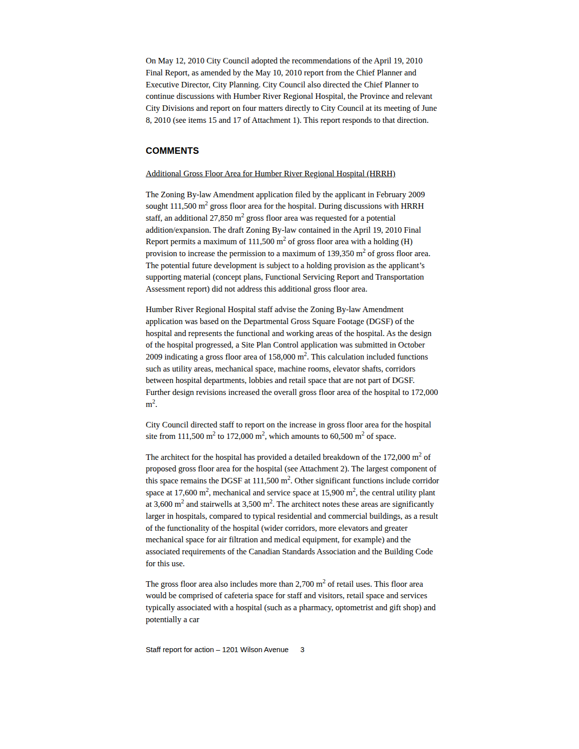On May 12, 2010 City Council adopted the recommendations of the April 19, 2010 Final Report, as amended by the May 10, 2010 report from the Chief Planner and Executive Director, City Planning. City Council also directed the Chief Planner to continue discussions with Humber River Regional Hospital, the Province and relevant City Divisions and report on four matters directly to City Council at its meeting of June 8, 2010 (see items 15 and 17 of Attachment 1). This report responds to that direction.
COMMENTS
Additional Gross Floor Area for Humber River Regional Hospital (HRRH)
The Zoning By-law Amendment application filed by the applicant in February 2009 sought 111,500 m2 gross floor area for the hospital. During discussions with HRRH staff, an additional 27,850 m2 gross floor area was requested for a potential addition/expansion. The draft Zoning By-law contained in the April 19, 2010 Final Report permits a maximum of 111,500 m2 of gross floor area with a holding (H) provision to increase the permission to a maximum of 139,350 m2 of gross floor area. The potential future development is subject to a holding provision as the applicant’s supporting material (concept plans, Functional Servicing Report and Transportation Assessment report) did not address this additional gross floor area.
Humber River Regional Hospital staff advise the Zoning By-law Amendment application was based on the Departmental Gross Square Footage (DGSF) of the hospital and represents the functional and working areas of the hospital. As the design of the hospital progressed, a Site Plan Control application was submitted in October 2009 indicating a gross floor area of 158,000 m2. This calculation included functions such as utility areas, mechanical space, machine rooms, elevator shafts, corridors between hospital departments, lobbies and retail space that are not part of DGSF. Further design revisions increased the overall gross floor area of the hospital to 172,000 m2.
City Council directed staff to report on the increase in gross floor area for the hospital site from 111,500 m2 to 172,000 m2, which amounts to 60,500 m2 of space.
The architect for the hospital has provided a detailed breakdown of the 172,000 m2 of proposed gross floor area for the hospital (see Attachment 2). The largest component of this space remains the DGSF at 111,500 m2. Other significant functions include corridor space at 17,600 m2, mechanical and service space at 15,900 m2, the central utility plant at 3,600 m2 and stairwells at 3,500 m2. The architect notes these areas are significantly larger in hospitals, compared to typical residential and commercial buildings, as a result of the functionality of the hospital (wider corridors, more elevators and greater mechanical space for air filtration and medical equipment, for example) and the associated requirements of the Canadian Standards Association and the Building Code for this use.
The gross floor area also includes more than 2,700 m2 of retail uses. This floor area would be comprised of cafeteria space for staff and visitors, retail space and services typically associated with a hospital (such as a pharmacy, optometrist and gift shop) and potentially a car
Staff report for action – 1201 Wilson Avenue3